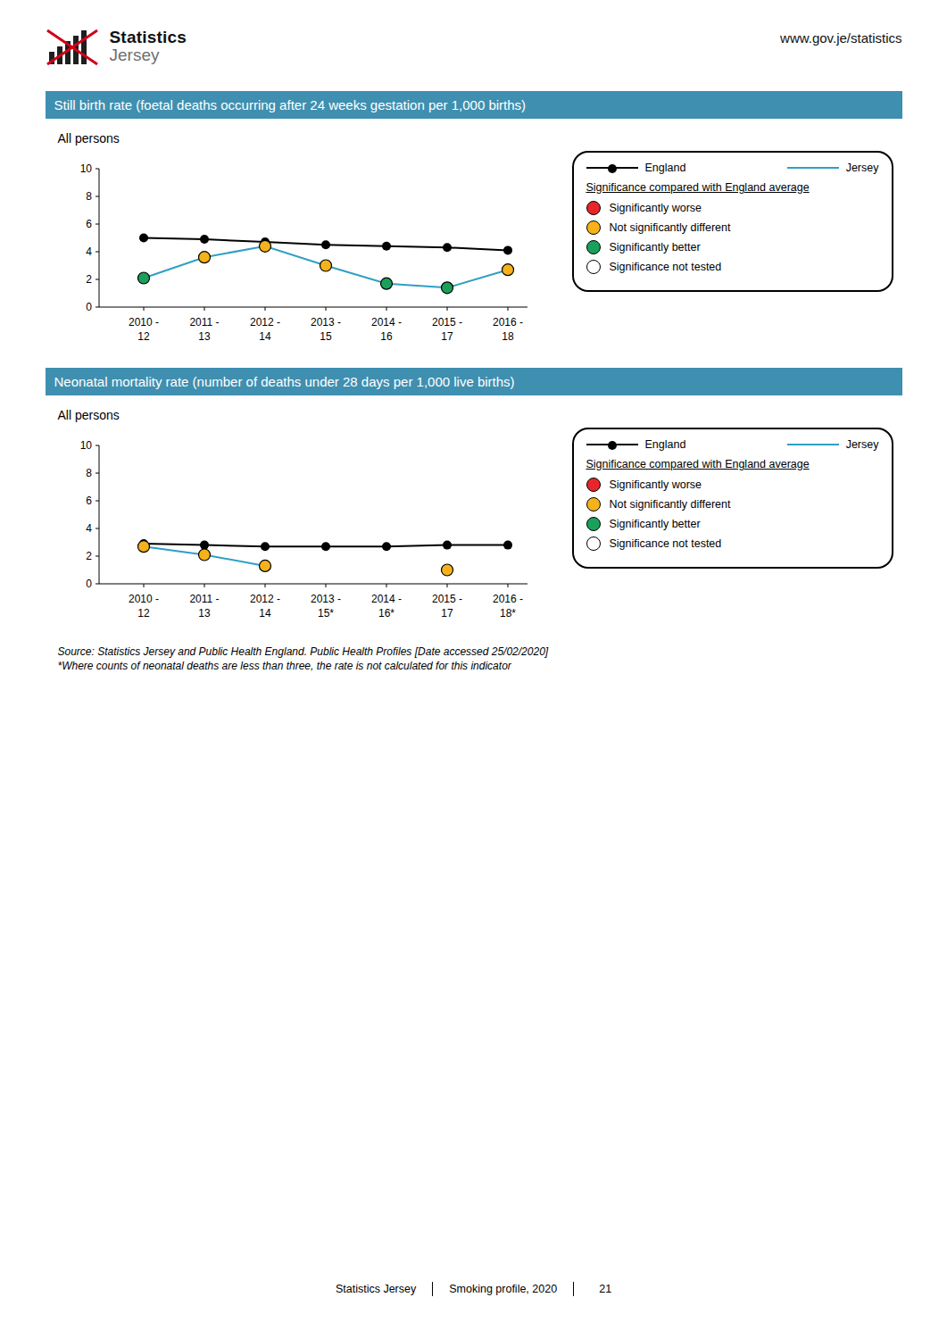Statistics
Jersey
www.gov.je/statistics
Still birth rate (foetal deaths occurring after 24 weeks gestation per 1,000 births)
All persons
10 8 6 4 2 0 2010 -12 2011 -13 2012 -14 2013 -15 2014 -16 2015 -17 2016 -18
England
Jersey
Significance compared with England average
Significantly worse
Not significantly different
Significantly better
Significance not tested
Neonatal mortality rate (number of deaths under 28 days per 1,000 live births)
All persons
10 8 6 4 2 0 2010 -12 2011 -13 2012 -14 2013 -15* 2014 -16* 2015 -17 2016 -18*
England
Jersey
Significance compared with England average
Significantly worse
Not significantly different
Significantly better
Significance not tested
Source: Statistics Jersey and Public Health England. Public Health Profiles [Date accessed 25/02/2020]
*Where counts of neonatal deaths are less than three, the rate is not calculated for this indicator
Statistics Jersey Smoking profile, 2020 21